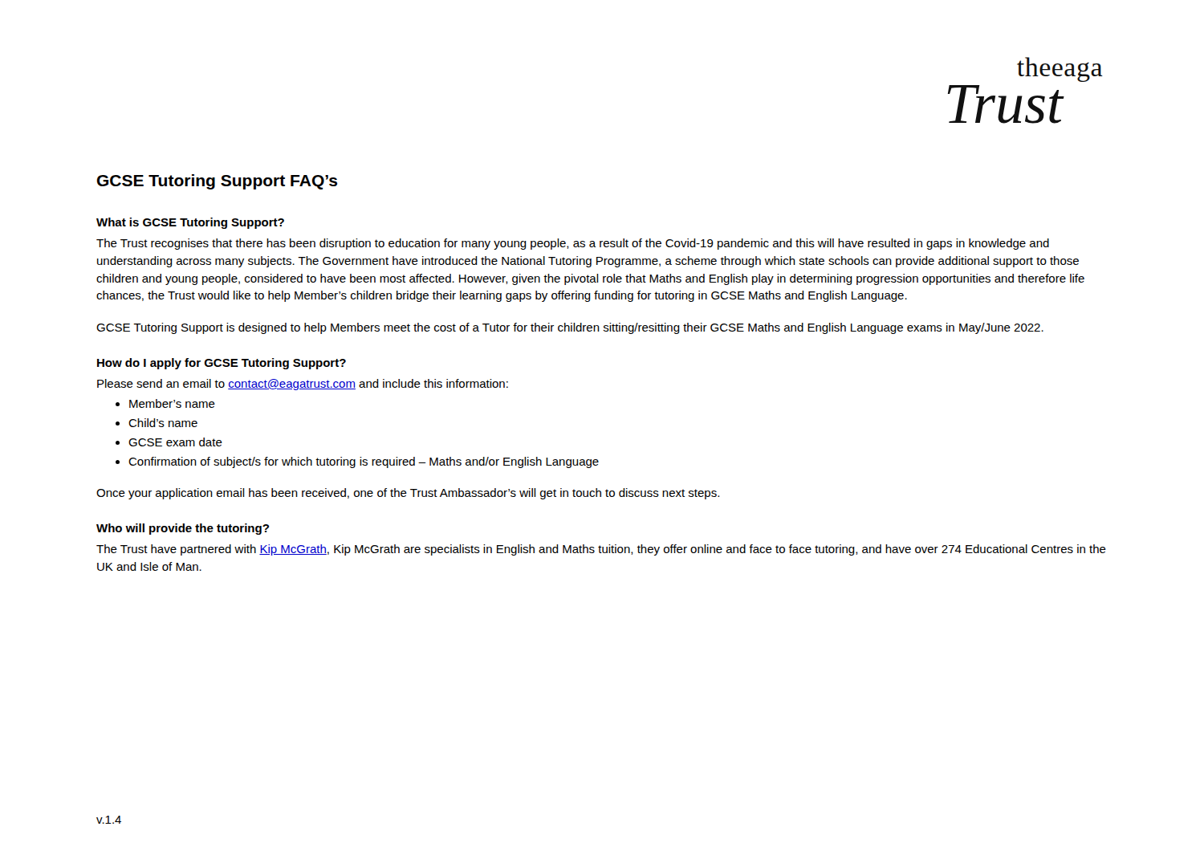theeaga Trust
GCSE Tutoring Support FAQ’s
What is GCSE Tutoring Support?
The Trust recognises that there has been disruption to education for many young people, as a result of the Covid-19 pandemic and this will have resulted in gaps in knowledge and understanding across many subjects. The Government have introduced the National Tutoring Programme, a scheme through which state schools can provide additional support to those children and young people, considered to have been most affected. However, given the pivotal role that Maths and English play in determining progression opportunities and therefore life chances, the Trust would like to help Member’s children bridge their learning gaps by offering funding for tutoring in GCSE Maths and English Language.
GCSE Tutoring Support is designed to help Members meet the cost of a Tutor for their children sitting/resitting their GCSE Maths and English Language exams in May/June 2022.
How do I apply for GCSE Tutoring Support?
Please send an email to contact@eagatrust.com and include this information:
Member’s name
Child’s name
GCSE exam date
Confirmation of subject/s for which tutoring is required – Maths and/or English Language
Once your application email has been received, one of the Trust Ambassador’s will get in touch to discuss next steps.
Who will provide the tutoring?
The Trust have partnered with Kip McGrath, Kip McGrath are specialists in English and Maths tuition, they offer online and face to face tutoring, and have over 274 Educational Centres in the UK and Isle of Man.
v.1.4